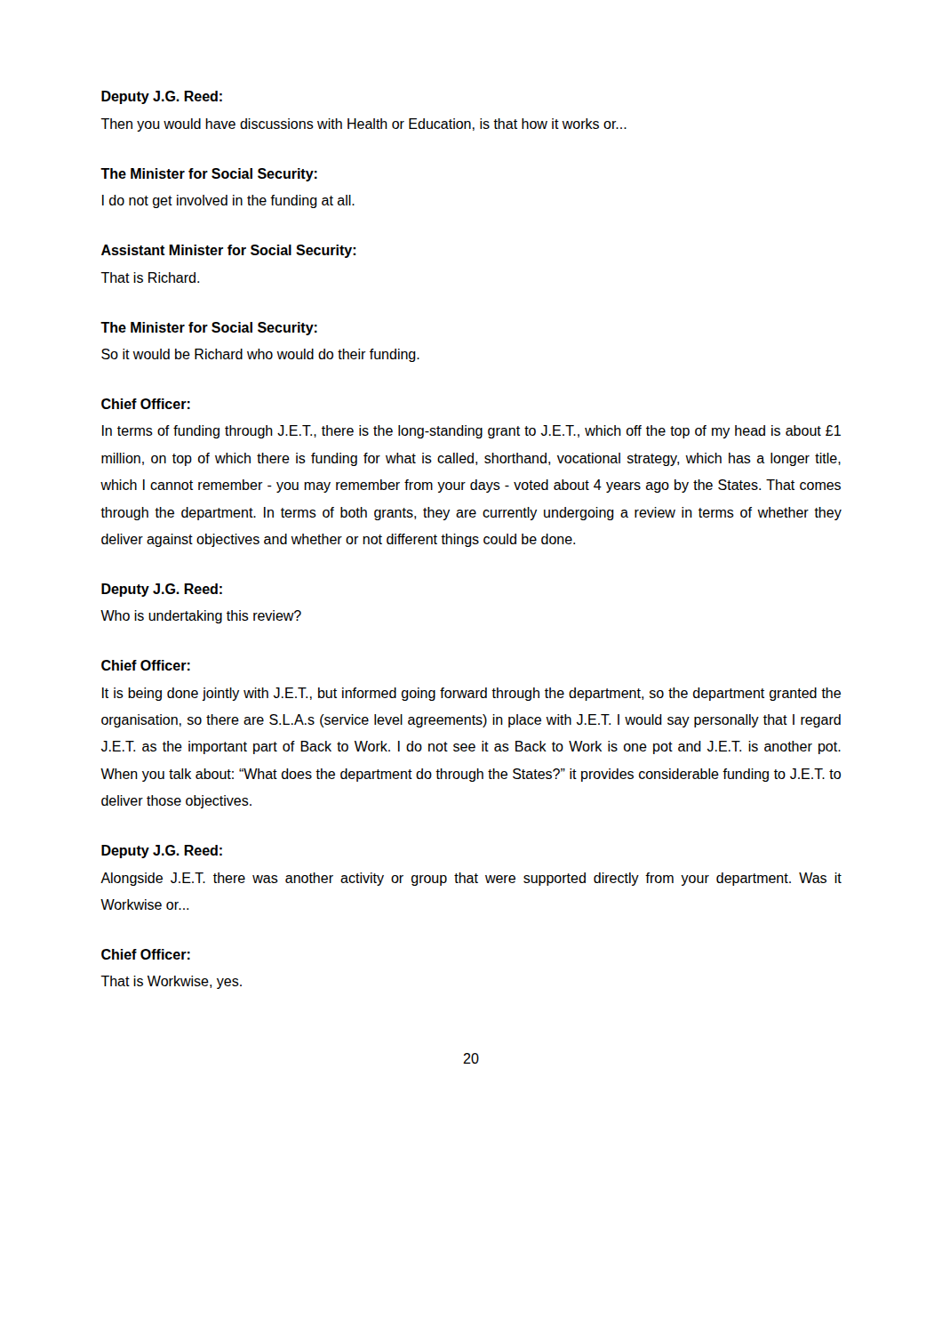Deputy J.G. Reed:
Then you would have discussions with Health or Education, is that how it works or...
The Minister for Social Security:
I do not get involved in the funding at all.
Assistant Minister for Social Security:
That is Richard.
The Minister for Social Security:
So it would be Richard who would do their funding.
Chief Officer:
In terms of funding through J.E.T., there is the long-standing grant to J.E.T., which off the top of my head is about £1 million, on top of which there is funding for what is called, shorthand, vocational strategy, which has a longer title, which I cannot remember - you may remember from your days - voted about 4 years ago by the States. That comes through the department. In terms of both grants, they are currently undergoing a review in terms of whether they deliver against objectives and whether or not different things could be done.
Deputy J.G. Reed:
Who is undertaking this review?
Chief Officer:
It is being done jointly with J.E.T., but informed going forward through the department, so the department granted the organisation, so there are S.L.A.s (service level agreements) in place with J.E.T. I would say personally that I regard J.E.T. as the important part of Back to Work. I do not see it as Back to Work is one pot and J.E.T. is another pot. When you talk about: “What does the department do through the States?” it provides considerable funding to J.E.T. to deliver those objectives.
Deputy J.G. Reed:
Alongside J.E.T. there was another activity or group that were supported directly from your department. Was it Workwise or...
Chief Officer:
That is Workwise, yes.
20